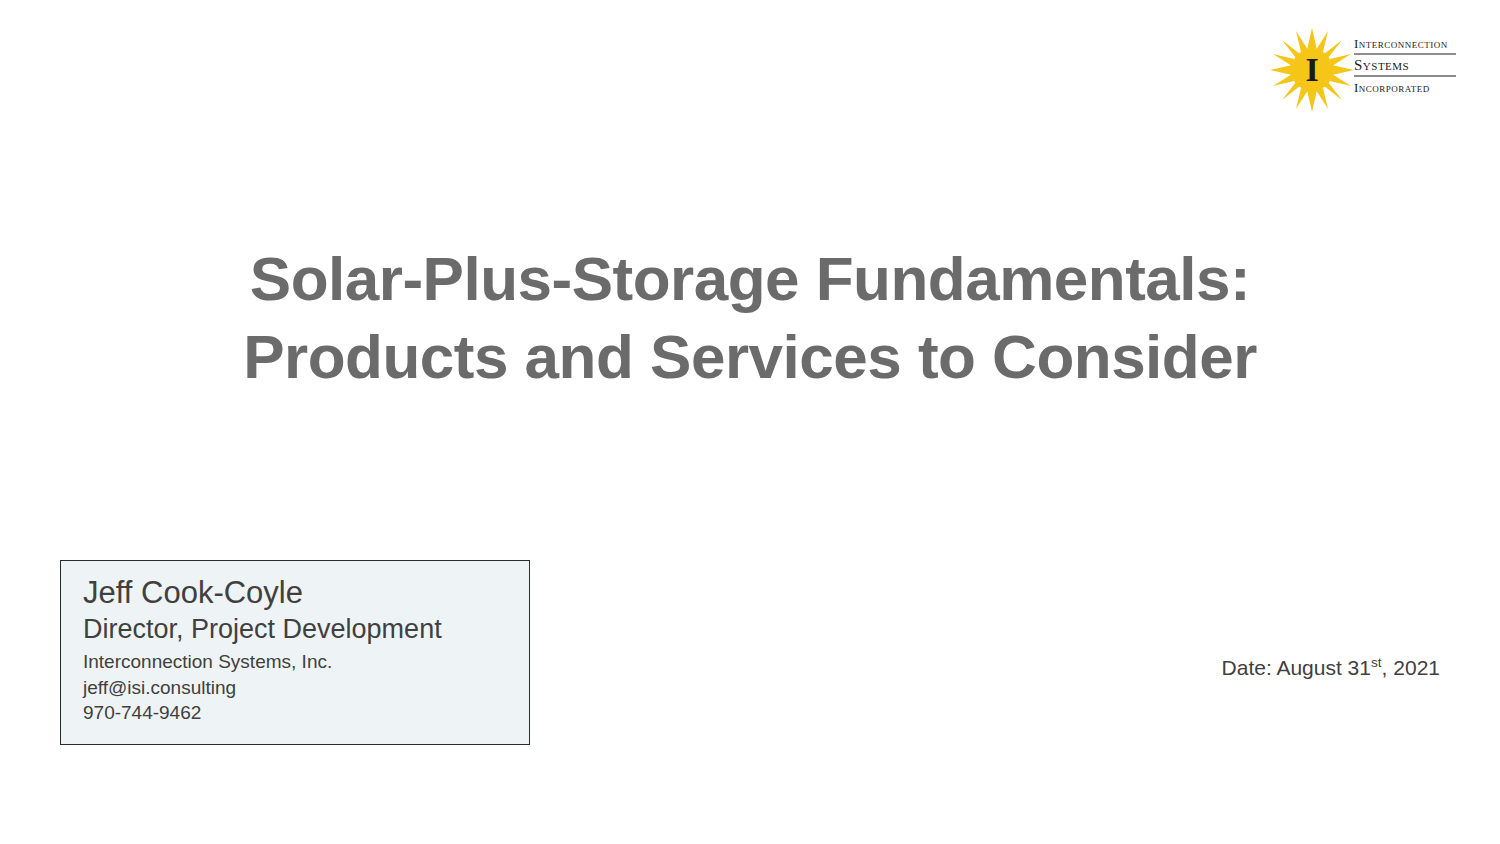Interconnection Systems Incorporated I INTERCONNECTION SYSTEMS INCORPORATED
Solar-Plus-Storage Fundamentals:
Products and Services to Consider
Jeff Cook-Coyle
Director, Project Development
Interconnection Systems, Inc.
jeff@isi.consulting
970-744-9462
Date: August 31st, 2021